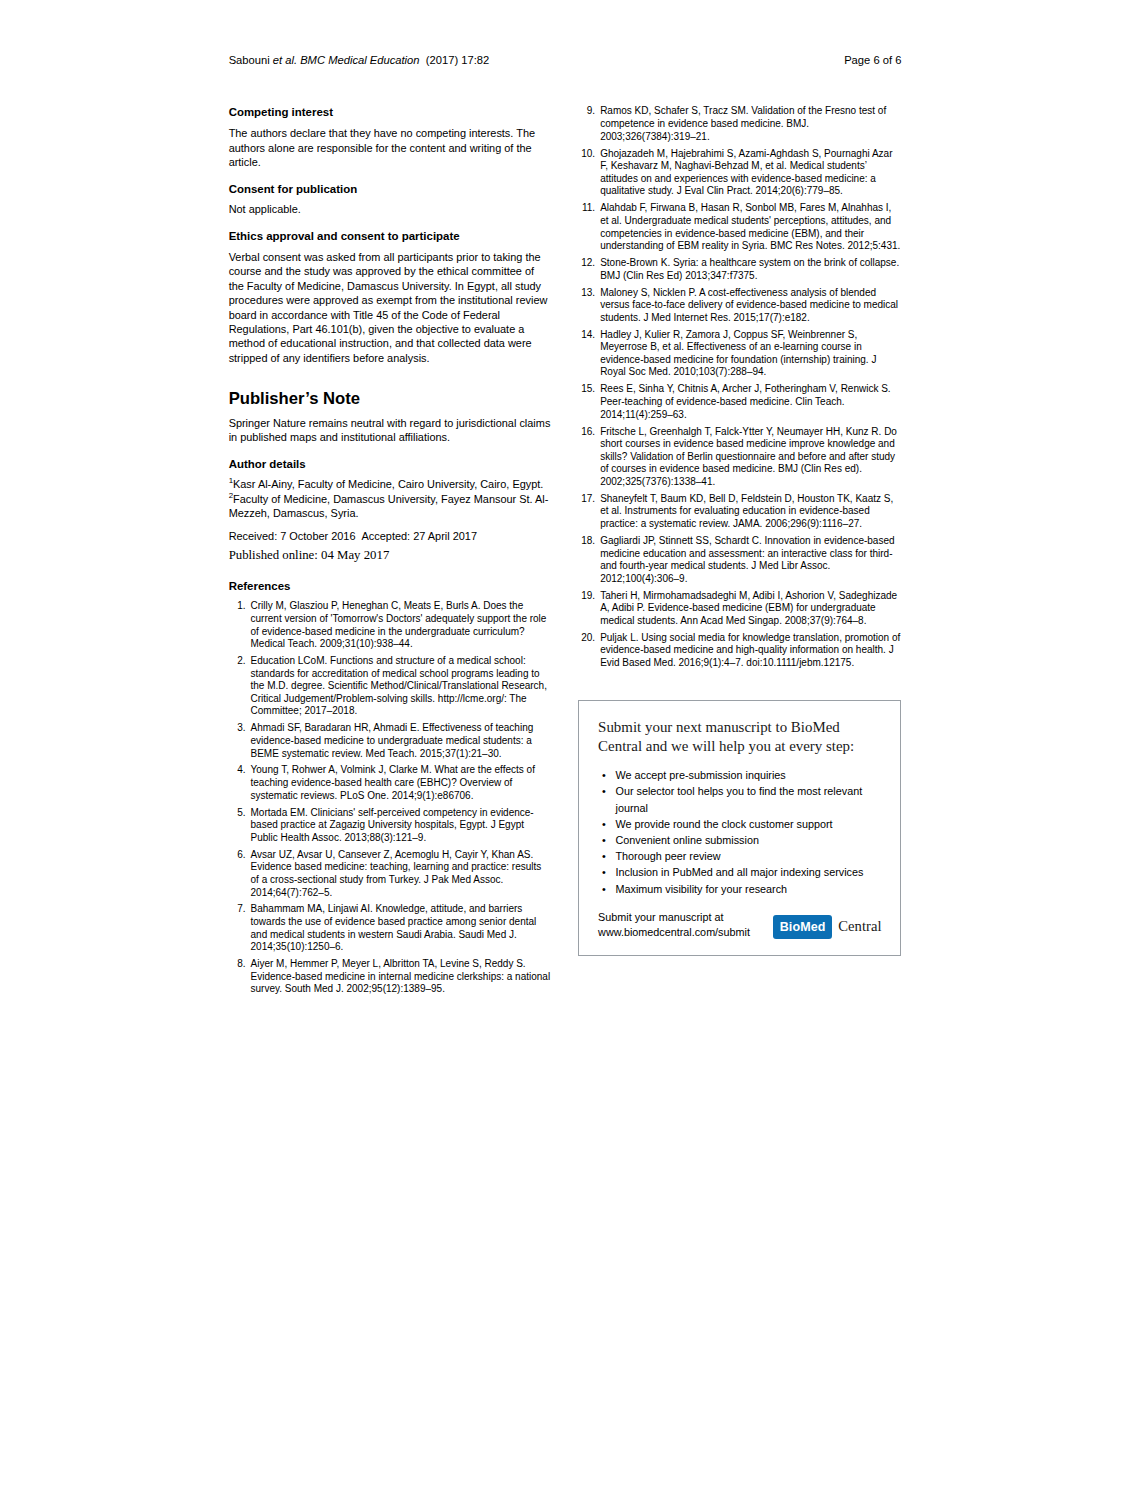Sabouni et al. BMC Medical Education (2017) 17:82
Page 6 of 6
Competing interest
The authors declare that they have no competing interests. The authors alone are responsible for the content and writing of the article.
Consent for publication
Not applicable.
Ethics approval and consent to participate
Verbal consent was asked from all participants prior to taking the course and the study was approved by the ethical committee of the Faculty of Medicine, Damascus University. In Egypt, all study procedures were approved as exempt from the institutional review board in accordance with Title 45 of the Code of Federal Regulations, Part 46.101(b), given the objective to evaluate a method of educational instruction, and that collected data were stripped of any identifiers before analysis.
Publisher’s Note
Springer Nature remains neutral with regard to jurisdictional claims in published maps and institutional affiliations.
Author details
1Kasr Al-Ainy, Faculty of Medicine, Cairo University, Cairo, Egypt. 2Faculty of Medicine, Damascus University, Fayez Mansour St. Al-Mezzeh, Damascus, Syria.
Received: 7 October 2016 Accepted: 27 April 2017
Published online: 04 May 2017
References
Crilly M, Glasziou P, Heneghan C, Meats E, Burls A. Does the current version of 'Tomorrow's Doctors' adequately support the role of evidence-based medicine in the undergraduate curriculum? Medical Teach. 2009;31(10):938–44.
Education LCoM. Functions and structure of a medical school: standards for accreditation of medical school programs leading to the M.D. degree. Scientific Method/Clinical/Translational Research, Critical Judgement/Problem-solving skills. http://lcme.org/: The Committee; 2017–2018.
Ahmadi SF, Baradaran HR, Ahmadi E. Effectiveness of teaching evidence-based medicine to undergraduate medical students: a BEME systematic review. Med Teach. 2015;37(1):21–30.
Young T, Rohwer A, Volmink J, Clarke M. What are the effects of teaching evidence-based health care (EBHC)? Overview of systematic reviews. PLoS One. 2014;9(1):e86706.
Mortada EM. Clinicians' self-perceived competency in evidence-based practice at Zagazig University hospitals, Egypt. J Egypt Public Health Assoc. 2013;88(3):121–9.
Avsar UZ, Avsar U, Cansever Z, Acemoglu H, Cayir Y, Khan AS. Evidence based medicine: teaching, learning and practice: results of a cross-sectional study from Turkey. J Pak Med Assoc. 2014;64(7):762–5.
Bahammam MA, Linjawi AI. Knowledge, attitude, and barriers towards the use of evidence based practice among senior dental and medical students in western Saudi Arabia. Saudi Med J. 2014;35(10):1250–6.
Aiyer M, Hemmer P, Meyer L, Albritton TA, Levine S, Reddy S. Evidence-based medicine in internal medicine clerkships: a national survey. South Med J. 2002;95(12):1389–95.
Ramos KD, Schafer S, Tracz SM. Validation of the Fresno test of competence in evidence based medicine. BMJ. 2003;326(7384):319–21.
Ghojazadeh M, Hajebrahimi S, Azami-Aghdash S, Pournaghi Azar F, Keshavarz M, Naghavi-Behzad M, et al. Medical students’ attitudes on and experiences with evidence-based medicine: a qualitative study. J Eval Clin Pract. 2014;20(6):779–85.
Alahdab F, Firwana B, Hasan R, Sonbol MB, Fares M, Alnahhas I, et al. Undergraduate medical students' perceptions, attitudes, and competencies in evidence-based medicine (EBM), and their understanding of EBM reality in Syria. BMC Res Notes. 2012;5:431.
Stone-Brown K. Syria: a healthcare system on the brink of collapse. BMJ (Clin Res Ed) 2013;347:f7375.
Maloney S, Nicklen P. A cost-effectiveness analysis of blended versus face-to-face delivery of evidence-based medicine to medical students. J Med Internet Res. 2015;17(7):e182.
Hadley J, Kulier R, Zamora J, Coppus SF, Weinbrenner S, Meyerrose B, et al. Effectiveness of an e-learning course in evidence-based medicine for foundation (internship) training. J Royal Soc Med. 2010;103(7):288–94.
Rees E, Sinha Y, Chitnis A, Archer J, Fotheringham V, Renwick S. Peer-teaching of evidence-based medicine. Clin Teach. 2014;11(4):259–63.
Fritsche L, Greenhalgh T, Falck-Ytter Y, Neumayer HH, Kunz R. Do short courses in evidence based medicine improve knowledge and skills? Validation of Berlin questionnaire and before and after study of courses in evidence based medicine. BMJ (Clin Res ed). 2002;325(7376):1338–41.
Shaneyfelt T, Baum KD, Bell D, Feldstein D, Houston TK, Kaatz S, et al. Instruments for evaluating education in evidence-based practice: a systematic review. JAMA. 2006;296(9):1116–27.
Gagliardi JP, Stinnett SS, Schardt C. Innovation in evidence-based medicine education and assessment: an interactive class for third- and fourth-year medical students. J Med Libr Assoc. 2012;100(4):306–9.
Taheri H, Mirmohamadsadeghi M, Adibi I, Ashorion V, Sadeghizade A, Adibi P. Evidence-based medicine (EBM) for undergraduate medical students. Ann Acad Med Singap. 2008;37(9):764–8.
Puljak L. Using social media for knowledge translation, promotion of evidence-based medicine and high-quality information on health. J Evid Based Med. 2016;9(1):4–7. doi:10.1111/jebm.12175.
Submit your next manuscript to BioMed Central and we will help you at every step:
We accept pre-submission inquiries
Our selector tool helps you to find the most relevant journal
We provide round the clock customer support
Convenient online submission
Thorough peer review
Inclusion in PubMed and all major indexing services
Maximum visibility for your research
Submit your manuscript at
www.biomedcentral.com/submit
BioMed Central